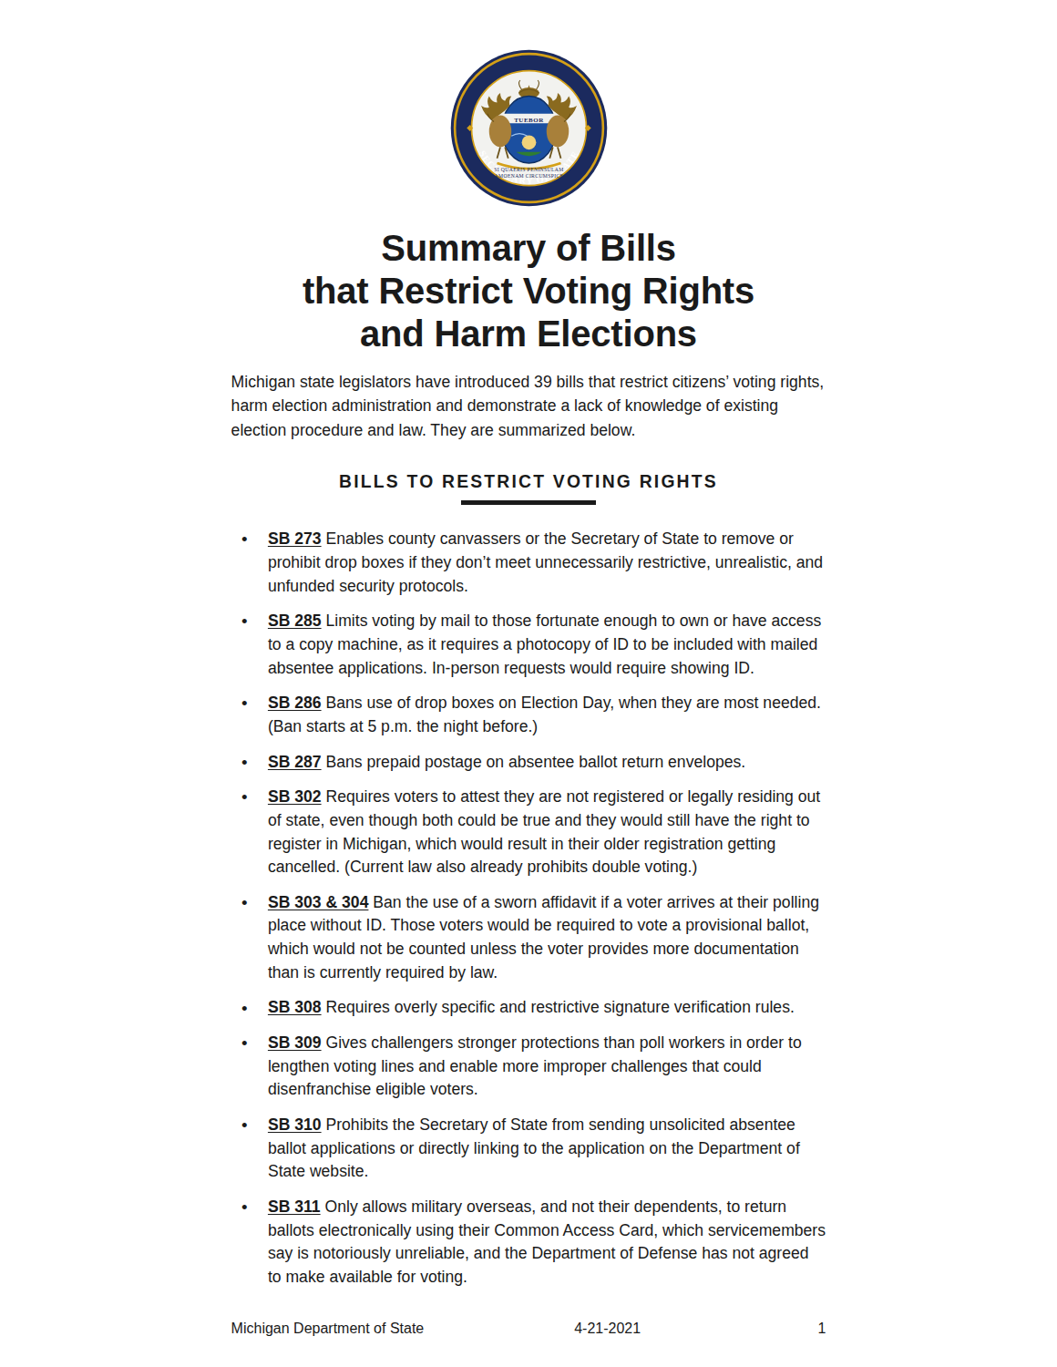SEAL OF THE STATE OF MICHIGAN SECRETARY OF STATE TUEBOR SI QUAERIS PENINSULAM AMOENAM CIRCUMSPICE
Summary of Bills
that Restrict Voting Rights
and Harm Elections
Michigan state legislators have introduced 39 bills that restrict citizens’ voting rights, harm election administration and demonstrate a lack of knowledge of existing election procedure and law. They are summarized below.
Bills to Restrict Voting Rights
SB 273 Enables county canvassers or the Secretary of State to remove or prohibit drop boxes if they don’t meet unnecessarily restrictive, unrealistic, and unfunded security protocols.
SB 285 Limits voting by mail to those fortunate enough to own or have access to a copy machine, as it requires a photocopy of ID to be included with mailed absentee applications. In-person requests would require showing ID.
SB 286 Bans use of drop boxes on Election Day, when they are most needed. (Ban starts at 5 p.m. the night before.)
SB 287 Bans prepaid postage on absentee ballot return envelopes.
SB 302 Requires voters to attest they are not registered or legally residing out of state, even though both could be true and they would still have the right to register in Michigan, which would result in their older registration getting cancelled. (Current law also already prohibits double voting.)
SB 303 & 304 Ban the use of a sworn affidavit if a voter arrives at their polling place without ID. Those voters would be required to vote a provisional ballot, which would not be counted unless the voter provides more documentation than is currently required by law.
SB 308 Requires overly specific and restrictive signature verification rules.
SB 309 Gives challengers stronger protections than poll workers in order to lengthen voting lines and enable more improper challenges that could disenfranchise eligible voters.
SB 310 Prohibits the Secretary of State from sending unsolicited absentee ballot applications or directly linking to the application on the Department of State website.
SB 311 Only allows military overseas, and not their dependents, to return ballots electronically using their Common Access Card, which servicemembers say is notoriously unreliable, and the Department of Defense has not agreed to make available for voting.
Michigan Department of State
4-21-2021
1